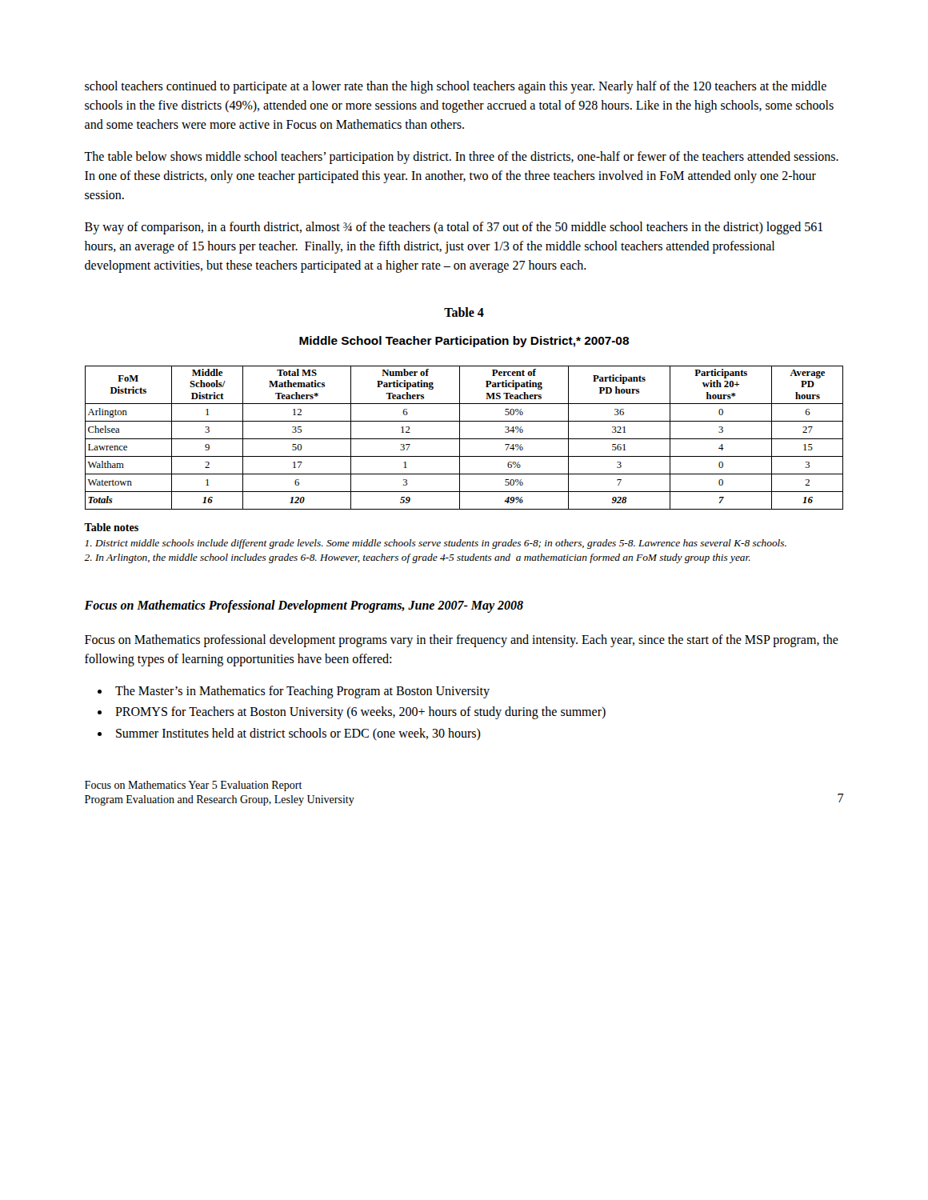school teachers continued to participate at a lower rate than the high school teachers again this year. Nearly half of the 120 teachers at the middle schools in the five districts (49%), attended one or more sessions and together accrued a total of 928 hours. Like in the high schools, some schools and some teachers were more active in Focus on Mathematics than others.
The table below shows middle school teachers’ participation by district. In three of the districts, one-half or fewer of the teachers attended sessions. In one of these districts, only one teacher participated this year. In another, two of the three teachers involved in FoM attended only one 2-hour session.
By way of comparison, in a fourth district, almost ¾ of the teachers (a total of 37 out of the 50 middle school teachers in the district) logged 561 hours, an average of 15 hours per teacher. Finally, in the fifth district, just over 1/3 of the middle school teachers attended professional development activities, but these teachers participated at a higher rate – on average 27 hours each.
Table 4
Middle School Teacher Participation by District,* 2007-08
| FoM Districts | Middle Schools/ District | Total MS Mathematics Teachers* | Number of Participating Teachers | Percent of Participating MS Teachers | Participants PD hours | Participants with 20+ hours* | Average PD hours |
| --- | --- | --- | --- | --- | --- | --- | --- |
| Arlington | 1 | 12 | 6 | 50% | 36 | 0 | 6 |
| Chelsea | 3 | 35 | 12 | 34% | 321 | 3 | 27 |
| Lawrence | 9 | 50 | 37 | 74% | 561 | 4 | 15 |
| Waltham | 2 | 17 | 1 | 6% | 3 | 0 | 3 |
| Watertown | 1 | 6 | 3 | 50% | 7 | 0 | 2 |
| Totals | 16 | 120 | 59 | 49% | 928 | 7 | 16 |
Table notes
1. District middle schools include different grade levels. Some middle schools serve students in grades 6-8; in others, grades 5-8. Lawrence has several K-8 schools.
2. In Arlington, the middle school includes grades 6-8. However, teachers of grade 4-5 students and a mathematician formed an FoM study group this year.
Focus on Mathematics Professional Development Programs, June 2007- May 2008
Focus on Mathematics professional development programs vary in their frequency and intensity. Each year, since the start of the MSP program, the following types of learning opportunities have been offered:
The Master’s in Mathematics for Teaching Program at Boston University
PROMYS for Teachers at Boston University (6 weeks, 200+ hours of study during the summer)
Summer Institutes held at district schools or EDC (one week, 30 hours)
Focus on Mathematics Year 5 Evaluation Report
Program Evaluation and Research Group, Lesley University
7